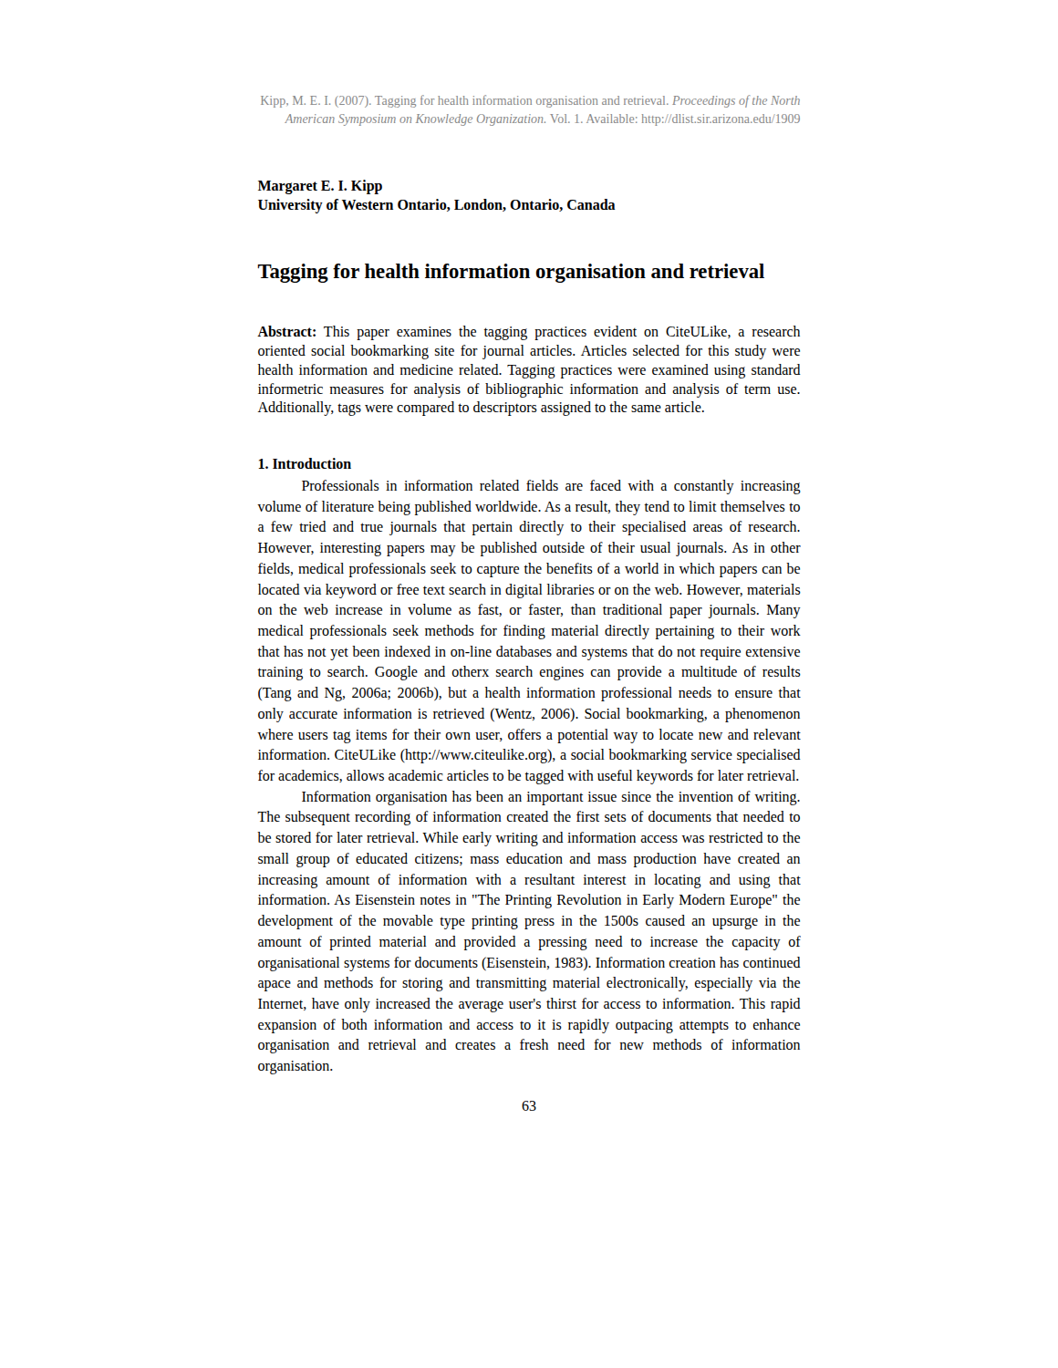Kipp, M. E. I. (2007). Tagging for health information organisation and retrieval. Proceedings of the North American Symposium on Knowledge Organization. Vol. 1. Available: http://dlist.sir.arizona.edu/1909
Margaret E. I. Kipp
University of Western Ontario, London, Ontario, Canada
Tagging for health information organisation and retrieval
Abstract: This paper examines the tagging practices evident on CiteULike, a research oriented social bookmarking site for journal articles. Articles selected for this study were health information and medicine related. Tagging practices were examined using standard informetric measures for analysis of bibliographic information and analysis of term use. Additionally, tags were compared to descriptors assigned to the same article.
1. Introduction
Professionals in information related fields are faced with a constantly increasing volume of literature being published worldwide. As a result, they tend to limit themselves to a few tried and true journals that pertain directly to their specialised areas of research. However, interesting papers may be published outside of their usual journals. As in other fields, medical professionals seek to capture the benefits of a world in which papers can be located via keyword or free text search in digital libraries or on the web. However, materials on the web increase in volume as fast, or faster, than traditional paper journals. Many medical professionals seek methods for finding material directly pertaining to their work that has not yet been indexed in on-line databases and systems that do not require extensive training to search. Google and otherx search engines can provide a multitude of results (Tang and Ng, 2006a; 2006b), but a health information professional needs to ensure that only accurate information is retrieved (Wentz, 2006). Social bookmarking, a phenomenon where users tag items for their own user, offers a potential way to locate new and relevant information. CiteULike (http://www.citeulike.org), a social bookmarking service specialised for academics, allows academic articles to be tagged with useful keywords for later retrieval.
Information organisation has been an important issue since the invention of writing. The subsequent recording of information created the first sets of documents that needed to be stored for later retrieval. While early writing and information access was restricted to the small group of educated citizens; mass education and mass production have created an increasing amount of information with a resultant interest in locating and using that information. As Eisenstein notes in "The Printing Revolution in Early Modern Europe" the development of the movable type printing press in the 1500s caused an upsurge in the amount of printed material and provided a pressing need to increase the capacity of organisational systems for documents (Eisenstein, 1983). Information creation has continued apace and methods for storing and transmitting material electronically, especially via the Internet, have only increased the average user's thirst for access to information. This rapid expansion of both information and access to it is rapidly outpacing attempts to enhance organisation and retrieval and creates a fresh need for new methods of information organisation.
63